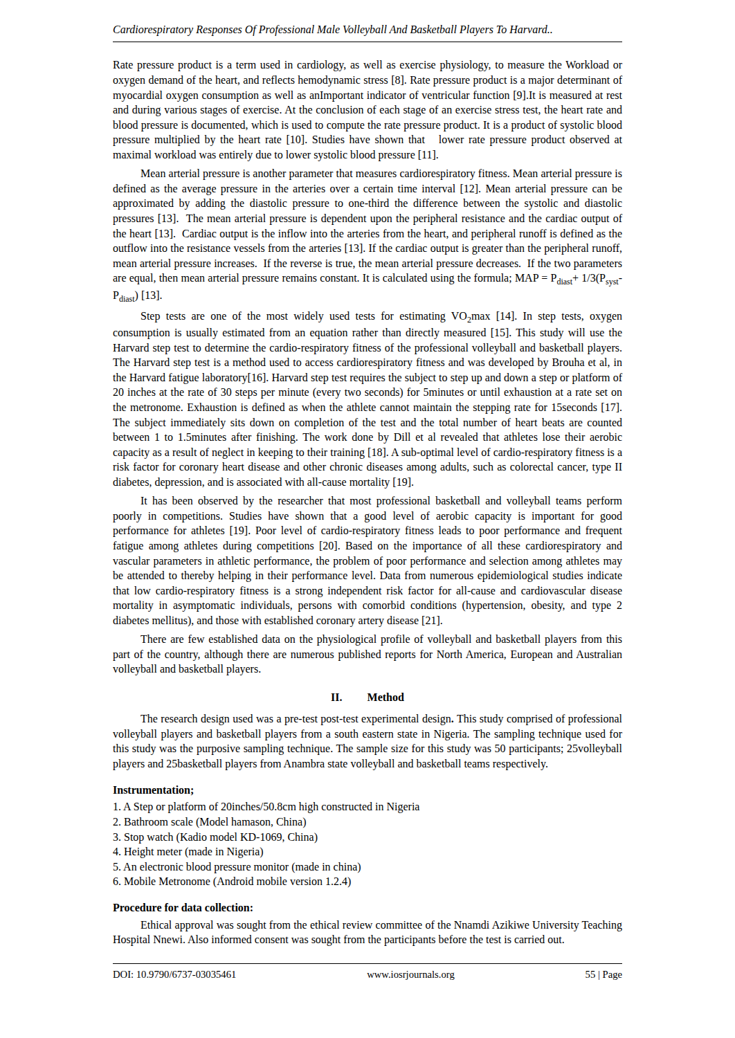Cardiorespiratory Responses Of Professional Male Volleyball And Basketball Players To Harvard..
Rate pressure product is a term used in cardiology, as well as exercise physiology, to measure the Workload or oxygen demand of the heart, and reflects hemodynamic stress [8]. Rate pressure product is a major determinant of myocardial oxygen consumption as well as anImportant indicator of ventricular function [9].It is measured at rest and during various stages of exercise. At the conclusion of each stage of an exercise stress test, the heart rate and blood pressure is documented, which is used to compute the rate pressure product. It is a product of systolic blood pressure multiplied by the heart rate [10]. Studies have shown that lower rate pressure product observed at maximal workload was entirely due to lower systolic blood pressure [11].
Mean arterial pressure is another parameter that measures cardiorespiratory fitness. Mean arterial pressure is defined as the average pressure in the arteries over a certain time interval [12]. Mean arterial pressure can be approximated by adding the diastolic pressure to one-third the difference between the systolic and diastolic pressures [13]. The mean arterial pressure is dependent upon the peripheral resistance and the cardiac output of the heart [13]. Cardiac output is the inflow into the arteries from the heart, and peripheral runoff is defined as the outflow into the resistance vessels from the arteries [13]. If the cardiac output is greater than the peripheral runoff, mean arterial pressure increases. If the reverse is true, the mean arterial pressure decreases. If the two parameters are equal, then mean arterial pressure remains constant. It is calculated using the formula; MAP = Pdiast+ 1/3(Psyst- Pdiast) [13].
Step tests are one of the most widely used tests for estimating VO2max [14]. In step tests, oxygen consumption is usually estimated from an equation rather than directly measured [15]. This study will use the Harvard step test to determine the cardio-respiratory fitness of the professional volleyball and basketball players. The Harvard step test is a method used to access cardiorespiratory fitness and was developed by Brouha et al, in the Harvard fatigue laboratory[16]. Harvard step test requires the subject to step up and down a step or platform of 20 inches at the rate of 30 steps per minute (every two seconds) for 5minutes or until exhaustion at a rate set on the metronome. Exhaustion is defined as when the athlete cannot maintain the stepping rate for 15seconds [17]. The subject immediately sits down on completion of the test and the total number of heart beats are counted between 1 to 1.5minutes after finishing. The work done by Dill et al revealed that athletes lose their aerobic capacity as a result of neglect in keeping to their training [18]. A sub-optimal level of cardio-respiratory fitness is a risk factor for coronary heart disease and other chronic diseases among adults, such as colorectal cancer, type II diabetes, depression, and is associated with all-cause mortality [19].
It has been observed by the researcher that most professional basketball and volleyball teams perform poorly in competitions. Studies have shown that a good level of aerobic capacity is important for good performance for athletes [19]. Poor level of cardio-respiratory fitness leads to poor performance and frequent fatigue among athletes during competitions [20]. Based on the importance of all these cardiorespiratory and vascular parameters in athletic performance, the problem of poor performance and selection among athletes may be attended to thereby helping in their performance level. Data from numerous epidemiological studies indicate that low cardio-respiratory fitness is a strong independent risk factor for all-cause and cardiovascular disease mortality in asymptomatic individuals, persons with comorbid conditions (hypertension, obesity, and type 2 diabetes mellitus), and those with established coronary artery disease [21].
There are few established data on the physiological profile of volleyball and basketball players from this part of the country, although there are numerous published reports for North America, European and Australian volleyball and basketball players.
II. Method
The research design used was a pre-test post-test experimental design. This study comprised of professional volleyball players and basketball players from a south eastern state in Nigeria. The sampling technique used for this study was the purposive sampling technique. The sample size for this study was 50 participants; 25volleyball players and 25basketball players from Anambra state volleyball and basketball teams respectively.
Instrumentation;
1. A Step or platform of 20inches/50.8cm high constructed in Nigeria
2. Bathroom scale (Model hamason, China)
3. Stop watch (Kadio model KD-1069, China)
4. Height meter (made in Nigeria)
5. An electronic blood pressure monitor (made in china)
6. Mobile Metronome (Android mobile version 1.2.4)
Procedure for data collection:
Ethical approval was sought from the ethical review committee of the Nnamdi Azikiwe University Teaching Hospital Nnewi. Also informed consent was sought from the participants before the test is carried out.
DOI: 10.9790/6737-03035461 www.iosrjournals.org 55 | Page